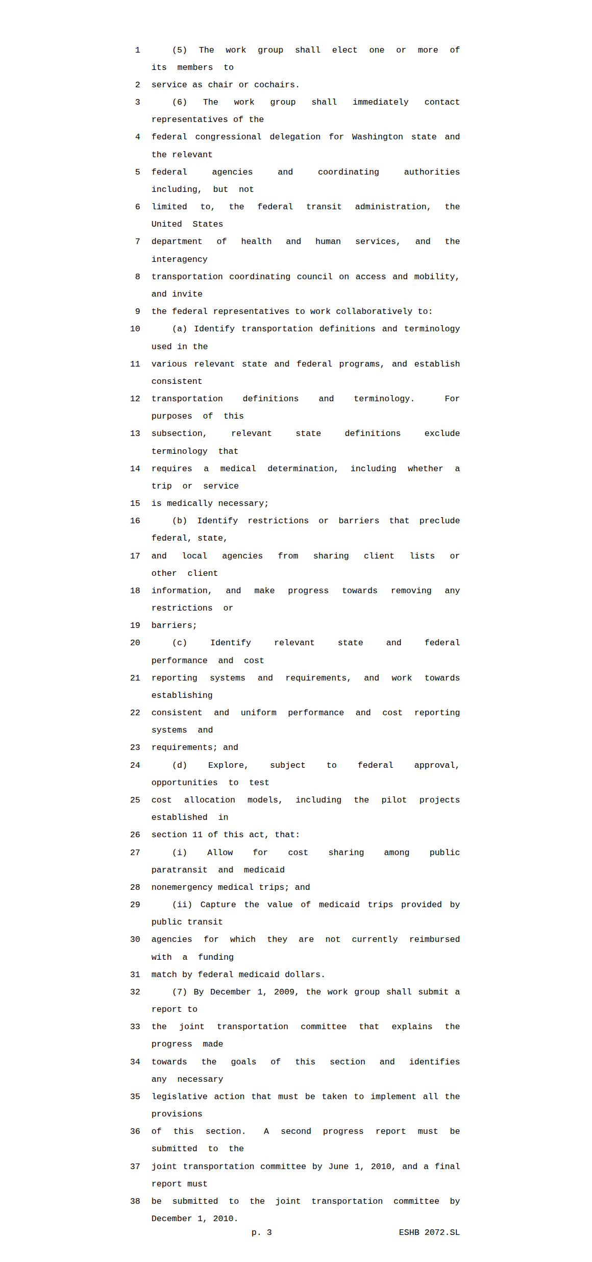(5) The work group shall elect one or more of its members to
service as chair or cochairs.
(6) The work group shall immediately contact representatives of the
federal congressional delegation for Washington state and the relevant
federal agencies and coordinating authorities including, but not
limited to, the federal transit administration, the United States
department of health and human services, and the interagency
transportation coordinating council on access and mobility, and invite
the federal representatives to work collaboratively to:
(a) Identify transportation definitions and terminology used in the
various relevant state and federal programs, and establish consistent
transportation definitions and terminology. For purposes of this
subsection, relevant state definitions exclude terminology that
requires a medical determination, including whether a trip or service
is medically necessary;
(b) Identify restrictions or barriers that preclude federal, state,
and local agencies from sharing client lists or other client
information, and make progress towards removing any restrictions or
barriers;
(c) Identify relevant state and federal performance and cost
reporting systems and requirements, and work towards establishing
consistent and uniform performance and cost reporting systems and
requirements; and
(d) Explore, subject to federal approval, opportunities to test
cost allocation models, including the pilot projects established in
section 11 of this act, that:
(i) Allow for cost sharing among public paratransit and medicaid
nonemergency medical trips; and
(ii) Capture the value of medicaid trips provided by public transit
agencies for which they are not currently reimbursed with a funding
match by federal medicaid dollars.
(7) By December 1, 2009, the work group shall submit a report to
the joint transportation committee that explains the progress made
towards the goals of this section and identifies any necessary
legislative action that must be taken to implement all the provisions
of this section. A second progress report must be submitted to the
joint transportation committee by June 1, 2010, and a final report must
be submitted to the joint transportation committee by December 1, 2010.
p. 3 ESHB 2072.SL